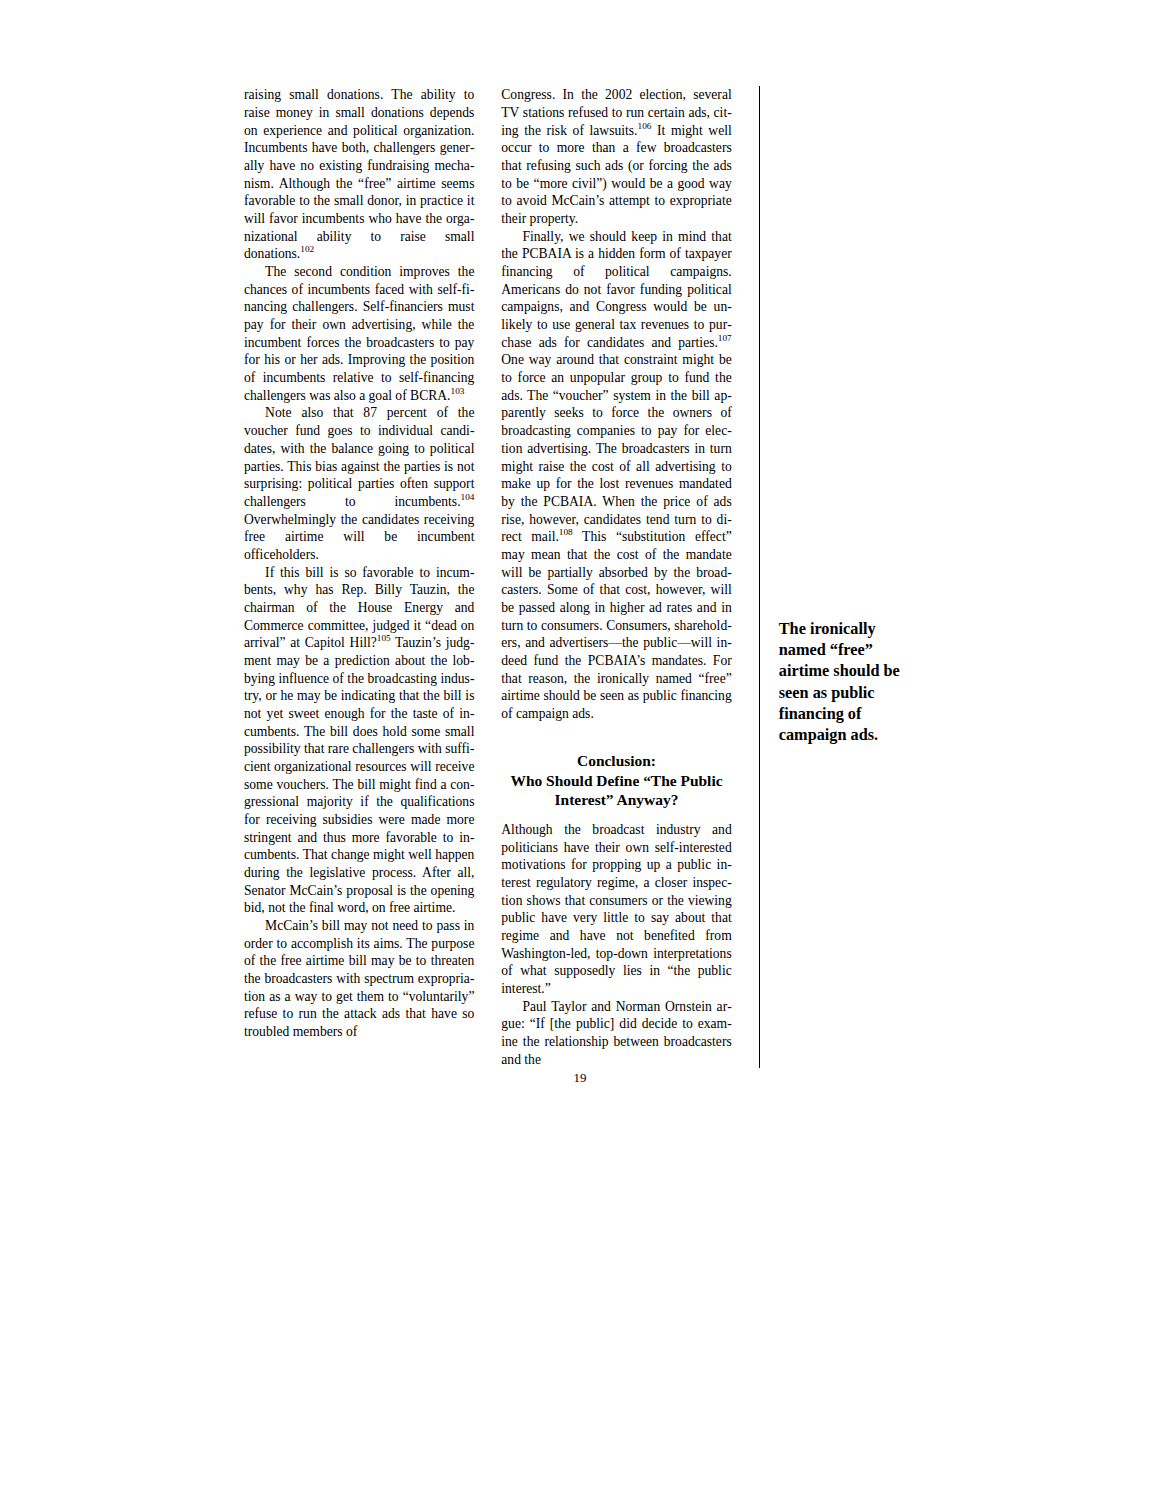raising small donations. The ability to raise money in small donations depends on experience and political organization. Incumbents have both, challengers generally have no existing fundraising mechanism. Although the “free” airtime seems favorable to the small donor, in practice it will favor incumbents who have the organizational ability to raise small donations.102
The second condition improves the chances of incumbents faced with self-financing challengers. Self-financiers must pay for their own advertising, while the incumbent forces the broadcasters to pay for his or her ads. Improving the position of incumbents relative to self-financing challengers was also a goal of BCRA.103
Note also that 87 percent of the voucher fund goes to individual candidates, with the balance going to political parties. This bias against the parties is not surprising: political parties often support challengers to incumbents.104 Overwhelmingly the candidates receiving free airtime will be incumbent officeholders.
If this bill is so favorable to incumbents, why has Rep. Billy Tauzin, the chairman of the House Energy and Commerce committee, judged it “dead on arrival” at Capitol Hill?105 Tauzin’s judgment may be a prediction about the lobbying influence of the broadcasting industry, or he may be indicating that the bill is not yet sweet enough for the taste of incumbents. The bill does hold some small possibility that rare challengers with sufficient organizational resources will receive some vouchers. The bill might find a congressional majority if the qualifications for receiving subsidies were made more stringent and thus more favorable to incumbents. That change might well happen during the legislative process. After all, Senator McCain’s proposal is the opening bid, not the final word, on free airtime.
McCain’s bill may not need to pass in order to accomplish its aims. The purpose of the free airtime bill may be to threaten the broadcasters with spectrum expropriation as a way to get them to “voluntarily” refuse to run the attack ads that have so troubled members of
Congress. In the 2002 election, several TV stations refused to run certain ads, citing the risk of lawsuits.106 It might well occur to more than a few broadcasters that refusing such ads (or forcing the ads to be “more civil”) would be a good way to avoid McCain’s attempt to expropriate their property.
Finally, we should keep in mind that the PCBAIA is a hidden form of taxpayer financing of political campaigns. Americans do not favor funding political campaigns, and Congress would be unlikely to use general tax revenues to purchase ads for candidates and parties.107 One way around that constraint might be to force an unpopular group to fund the ads. The “voucher” system in the bill apparently seeks to force the owners of broadcasting companies to pay for election advertising. The broadcasters in turn might raise the cost of all advertising to make up for the lost revenues mandated by the PCBAIA. When the price of ads rise, however, candidates tend turn to direct mail.108 This “substitution effect” may mean that the cost of the mandate will be partially absorbed by the broadcasters. Some of that cost, however, will be passed along in higher ad rates and in turn to consumers. Consumers, shareholders, and advertisers—the public—will indeed fund the PCBAIA’s mandates. For that reason, the ironically named “free” airtime should be seen as public financing of campaign ads.
Conclusion:
Who Should Define “The Public Interest” Anyway?
Although the broadcast industry and politicians have their own self-interested motivations for propping up a public interest regulatory regime, a closer inspection shows that consumers or the viewing public have very little to say about that regime and have not benefited from Washington-led, top-down interpretations of what supposedly lies in “the public interest.”
Paul Taylor and Norman Ornstein argue: “If [the public] did decide to examine the relationship between broadcasters and the
The ironically named “free” airtime should be seen as public financing of campaign ads.
19